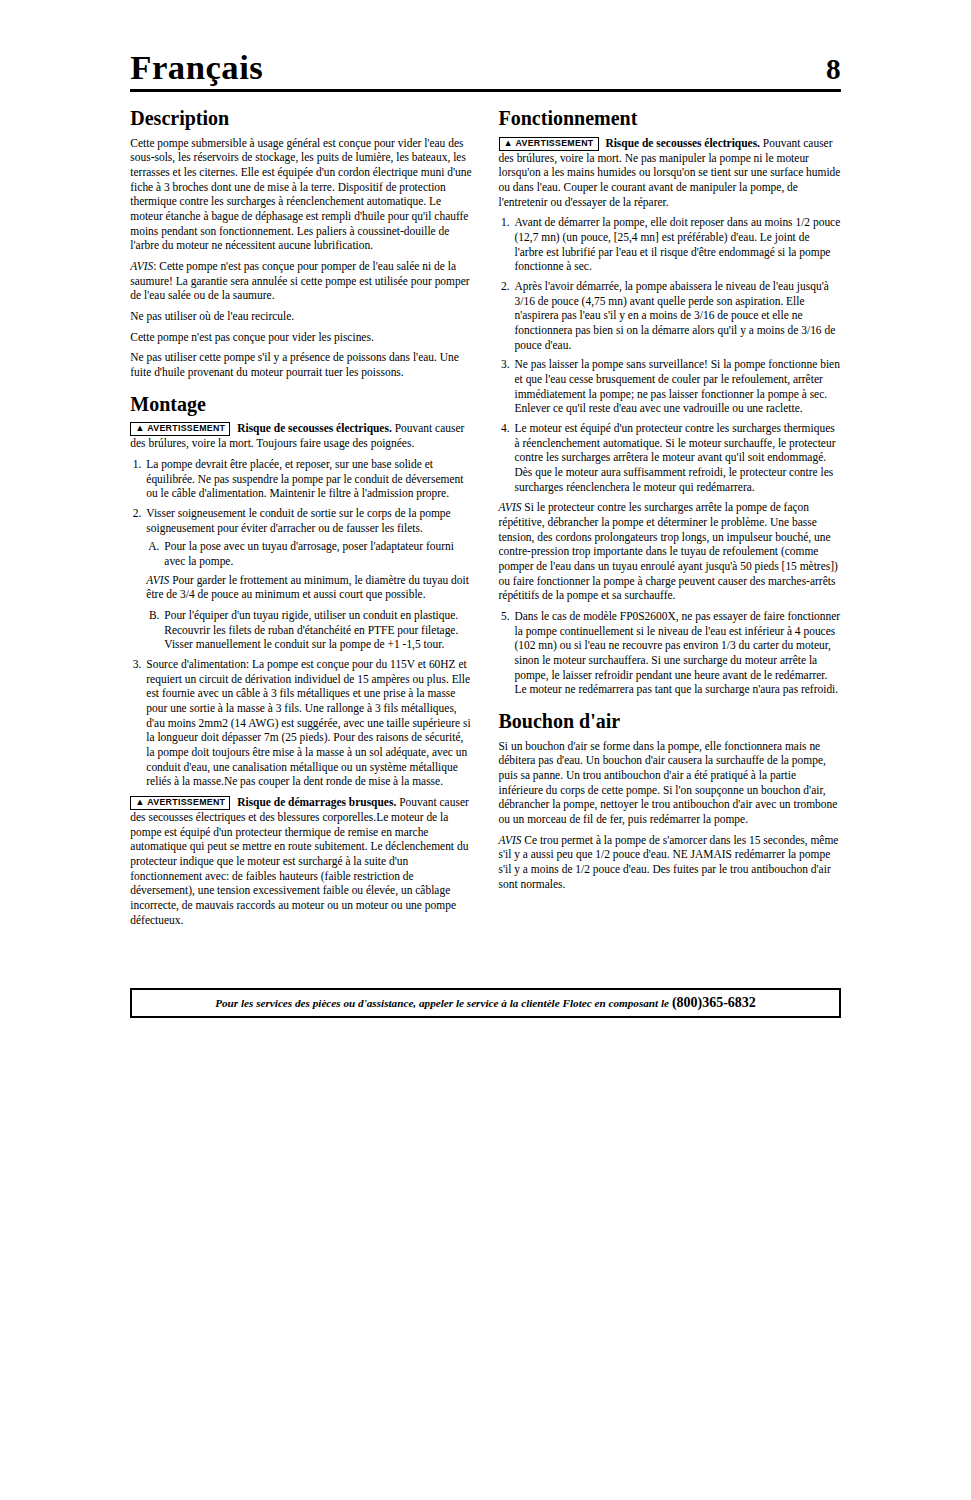Français
8
Description
Cette pompe submersible à usage général est conçue pour vider l'eau des sous-sols, les réservoirs de stockage, les puits de lumière, les bateaux, les terrasses et les citernes. Elle est équipée d'un cordon électrique muni d'une fiche à 3 broches dont une de mise à la terre. Dispositif de protection thermique contre les surcharges à réenclenchement automatique. Le moteur étanche à bague de déphasage est rempli d'huile pour qu'il chauffe moins pendant son fonctionnement. Les paliers à coussinet-douille de l'arbre du moteur ne nécessitent aucune lubrification.
AVIS: Cette pompe n'est pas conçue pour pomper de l'eau salée ni de la saumure! La garantie sera annulée si cette pompe est utilisée pour pomper de l'eau salée ou de la saumure.
Ne pas utiliser où de l'eau recircule.
Cette pompe n'est pas conçue pour vider les piscines.
Ne pas utiliser cette pompe s'il y a présence de poissons dans l'eau. Une fuite d'huile provenant du moteur pourrait tuer les poissons.
Montage
▲ AVERTISSEMENT Risque de secousses électriques. Pouvant causer des brúlures, voire la mort. Toujours faire usage des poignées.
La pompe devrait être placée, et reposer, sur une base solide et équilibrée. Ne pas suspendre la pompe par le conduit de déversement ou le câble d'alimentation. Maintenir le filtre à l'admission propre.
Visser soigneusement le conduit de sortie sur le corps de la pompe soigneusement pour éviter d'arracher ou de fausser les filets.
Pour la pose avec un tuyau d'arrosage, poser l'adaptateur fourni avec la pompe.
AVIS Pour garder le frottement au minimum, le diamètre du tuyau doit être de 3/4 de pouce au minimum et aussi court que possible.
Pour l'équiper d'un tuyau rigide, utiliser un conduit en plastique. Recouvrir les filets de ruban d'étanchéité en PTFE pour filetage. Visser manuellement le conduit sur la pompe de +1 -1,5 tour.
Source d'alimentation: La pompe est conçue pour du 115V et 60HZ et requiert un circuit de dérivation individuel de 15 ampères ou plus. Elle est fournie avec un câble à 3 fils métalliques et une prise à la masse pour une sortie à la masse à 3 fils. Une rallonge à 3 fils métalliques, d'au moins 2mm2 (14 AWG) est suggérée, avec une taille supérieure si la longueur doit dépasser 7m (25 pieds). Pour des raisons de sécurité, la pompe doit toujours être mise à la masse à un sol adéquate, avec un conduit d'eau, une canalisation métallique ou un système métallique reliés à la masse.Ne pas couper la dent ronde de mise à la masse.
▲ AVERTISSEMENT Risque de démarrages brusques. Pouvant causer des secousses électriques et des blessures corporelles.Le moteur de la pompe est équipé d'un protecteur thermique de remise en marche automatique qui peut se mettre en route subitement. Le déclenchement du protecteur indique que le moteur est surchargé à la suite d'un fonctionnement avec: de faibles hauteurs (faible restriction de déversement), une tension excessivement faible ou élevée, un câblage incorrecte, de mauvais raccords au moteur ou un moteur ou une pompe défectueux.
Fonctionnement
▲ AVERTISSEMENT Risque de secousses électriques. Pouvant causer des brúlures, voire la mort. Ne pas manipuler la pompe ni le moteur lorsqu'on a les mains humides ou lorsqu'on se tient sur une surface humide ou dans l'eau. Couper le courant avant de manipuler la pompe, de l'entretenir ou d'essayer de la réparer.
Avant de démarrer la pompe, elle doit reposer dans au moins 1/2 pouce (12,7 mn) (un pouce, [25,4 mn] est préférable) d'eau. Le joint de l'arbre est lubrifié par l'eau et il risque d'être endommagé si la pompe fonctionne à sec.
Après l'avoir démarrée, la pompe abaissera le niveau de l'eau jusqu'à 3/16 de pouce (4,75 mn) avant quelle perde son aspiration. Elle n'aspirera pas l'eau s'il y en a moins de 3/16 de pouce et elle ne fonctionnera pas bien si on la démarre alors qu'il y a moins de 3/16 de pouce d'eau.
Ne pas laisser la pompe sans surveillance! Si la pompe fonctionne bien et que l'eau cesse brusquement de couler par le refoulement, arrêter immédiatement la pompe; ne pas laisser fonctionner la pompe à sec. Enlever ce qu'il reste d'eau avec une vadrouille ou une raclette.
Le moteur est équipé d'un protecteur contre les surcharges thermiques à réenclenchement automatique. Si le moteur surchauffe, le protecteur contre les surcharges arrêtera le moteur avant qu'il soit endommagé. Dès que le moteur aura suffisamment refroidi, le protecteur contre les surcharges réenclenchera le moteur qui redémarrera.
AVIS Si le protecteur contre les surcharges arrête la pompe de façon répétitive, débrancher la pompe et déterminer le problème. Une basse tension, des cordons prolongateurs trop longs, un impulseur bouché, une contre-pression trop importante dans le tuyau de refoulement (comme pomper de l'eau dans un tuyau enroulé ayant jusqu'à 50 pieds [15 mètres]) ou faire fonctionner la pompe à charge peuvent causer des marches-arrêts répétitifs de la pompe et sa surchauffe.
Dans le cas de modèle FP0S2600X, ne pas essayer de faire fonctionner la pompe continuellement si le niveau de l'eau est inférieur à 4 pouces (102 mn) ou si l'eau ne recouvre pas environ 1/3 du carter du moteur, sinon le moteur surchauffera. Si une surcharge du moteur arrête la pompe, le laisser refroidir pendant une heure avant de le redémarrer. Le moteur ne redémarrera pas tant que la surcharge n'aura pas refroidi.
Bouchon d'air
Si un bouchon d'air se forme dans la pompe, elle fonctionnera mais ne débitera pas d'eau. Un bouchon d'air causera la surchauffe de la pompe, puis sa panne. Un trou antibouchon d'air a été pratiqué à la partie inférieure du corps de cette pompe. Si l'on soupçonne un bouchon d'air, débrancher la pompe, nettoyer le trou antibouchon d'air avec un trombone ou un morceau de fil de fer, puis redémarrer la pompe.
AVIS Ce trou permet à la pompe de s'amorcer dans les 15 secondes, même s'il y a aussi peu que 1/2 pouce d'eau. NE JAMAIS redémarrer la pompe s'il y a moins de 1/2 pouce d'eau. Des fuites par le trou antibouchon d'air sont normales.
Pour les services des pièces ou d'assistance, appeler le service à la clientèle Flotec en composant le (800)365-6832